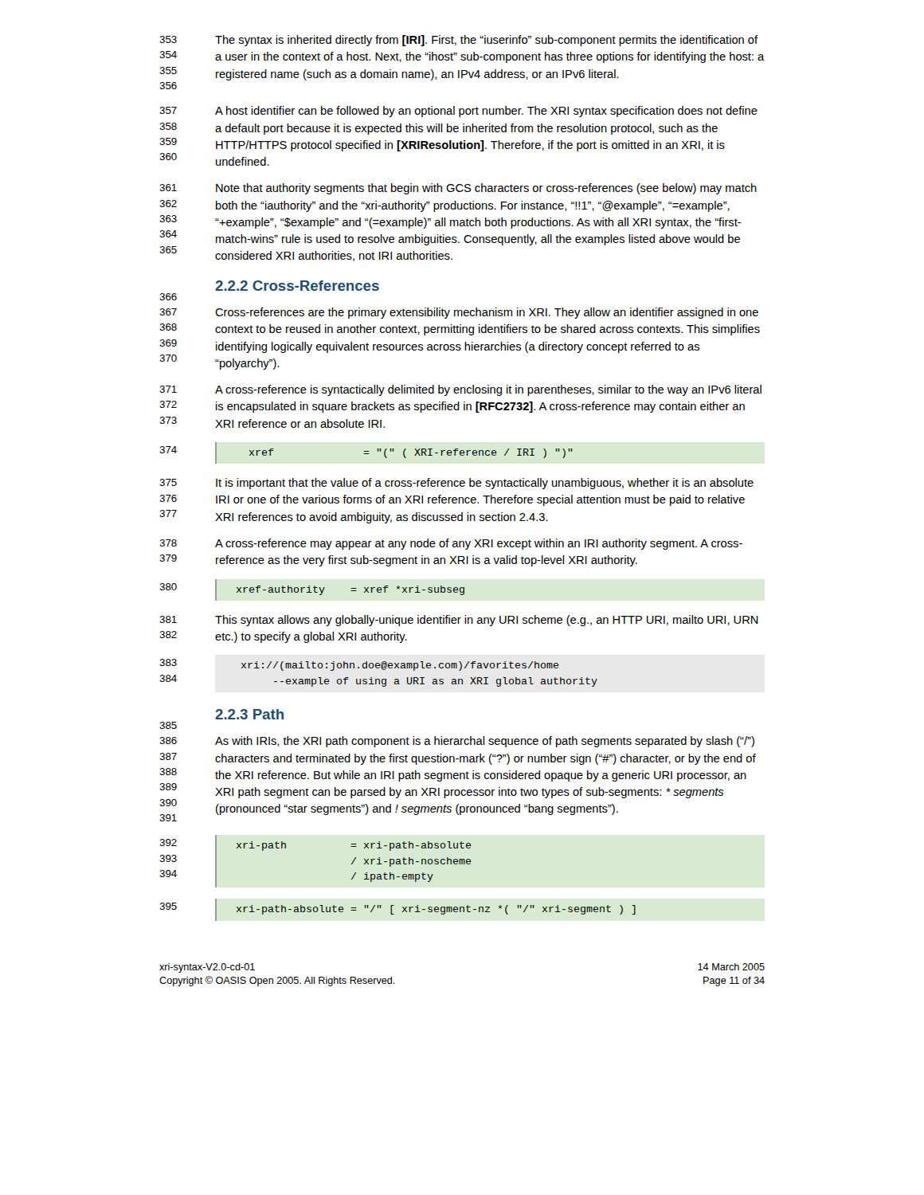353
354
355
356
The syntax is inherited directly from [IRI]. First, the “iuserinfo” sub-component permits the identification of a user in the context of a host. Next, the “ihost” sub-component has three options for identifying the host: a registered name (such as a domain name), an IPv4 address, or an IPv6 literal.
357
358
359
360
A host identifier can be followed by an optional port number. The XRI syntax specification does not define a default port because it is expected this will be inherited from the resolution protocol, such as the HTTP/HTTPS protocol specified in [XRIResolution]. Therefore, if the port is omitted in an XRI, it is undefined.
361
362
363
364
365
Note that authority segments that begin with GCS characters or cross-references (see below) may match both the “iauthority” and the “xri-authority” productions. For instance, “!!1”, “@example”, “=example”, “+example”, “$example” and “(=example)” all match both productions. As with all XRI syntax, the “first-match-wins” rule is used to resolve ambiguities. Consequently, all the examples listed above would be considered XRI authorities, not IRI authorities.
366
2.2.2 Cross-References
367
368
369
370
Cross-references are the primary extensibility mechanism in XRI. They allow an identifier assigned in one context to be reused in another context, permitting identifiers to be shared across contexts. This simplifies identifying logically equivalent resources across hierarchies (a directory concept referred to as “polyarchy”).
371
372
373
A cross-reference is syntactically delimited by enclosing it in parentheses, similar to the way an IPv6 literal is encapsulated in square brackets as specified in [RFC2732]. A cross-reference may contain either an XRI reference or an absolute IRI.
374
xref = "(" ( XRI-reference / IRI ) ")"
375
376
377
It is important that the value of a cross-reference be syntactically unambiguous, whether it is an absolute IRI or one of the various forms of an XRI reference. Therefore special attention must be paid to relative XRI references to avoid ambiguity, as discussed in section 2.4.3.
378
379
A cross-reference may appear at any node of any XRI except within an IRI authority segment. A cross-reference as the very first sub-segment in an XRI is a valid top-level XRI authority.
380
xref-authority = xref *xri-subseg
381
382
This syntax allows any globally-unique identifier in any URI scheme (e.g., an HTTP URI, mailto URI, URN etc.) to specify a global XRI authority.
383
384
xri://(mailto:john.doe@example.com)/favorites/home --example of using a URI as an XRI global authority
385
2.2.3 Path
386
387
388
389
390
391
As with IRIs, the XRI path component is a hierarchal sequence of path segments separated by slash (“/”) characters and terminated by the first question-mark (“?”) or number sign (“#”) character, or by the end of the XRI reference. But while an IRI path segment is considered opaque by a generic URI processor, an XRI path segment can be parsed by an XRI processor into two types of sub-segments: * segments (pronounced “star segments”) and ! segments (pronounced “bang segments”).
392
393
394
xri-path = xri-path-absolute / xri-path-noscheme / ipath-empty
395
xri-path-absolute = "/" [ xri-segment-nz *( "/" xri-segment ) ]
xri-syntax-V2.0-cd-01
Copyright © OASIS Open 2005. All Rights Reserved.
14 March 2005
Page 11 of 34